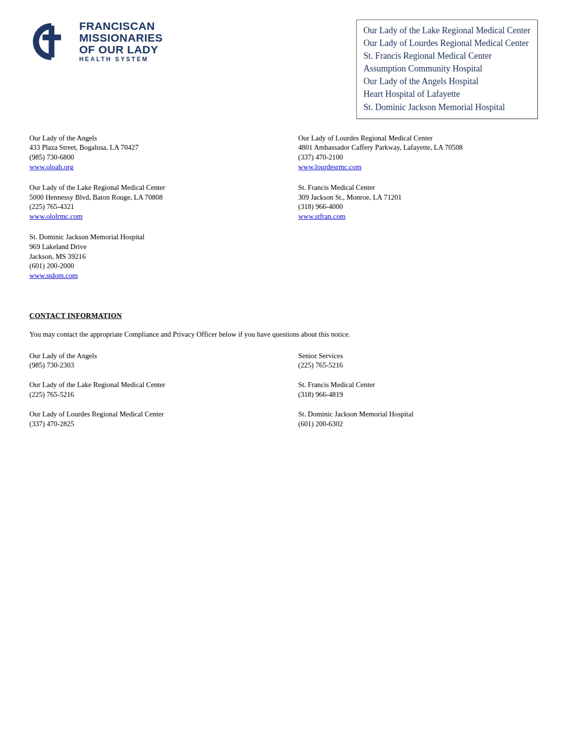FRANCISCAN MISSIONARIES OF OUR LADY HEALTH SYSTEM
Our Lady of the Lake Regional Medical Center
Our Lady of Lourdes Regional Medical Center
St. Francis Regional Medical Center
Assumption Community Hospital
Our Lady of the Angels Hospital
Heart Hospital of Lafayette
St. Dominic Jackson Memorial Hospital
Our Lady of the Angels
433 Plaza Street, Bogalusa, LA 70427
(985) 730-6800
www.oloah.org
Our Lady of the Lake Regional Medical Center
5000 Hennessy Blvd, Baton Rouge, LA 70808
(225) 765-4321
www.ololrmc.com
St. Dominic Jackson Memorial Hospital
969 Lakeland Drive
Jackson, MS 39216
(601) 200-2000
www.stdom.com
Our Lady of Lourdes Regional Medical Center
4801 Ambassador Caffery Parkway, Lafayette, LA 70508
(337) 470-2100
www.lourdesrmc.com
St. Francis Medical Center
309 Jackson St., Monroe, LA 71201
(318) 966-4000
www.stfran.com
CONTACT INFORMATION
You may contact the appropriate Compliance and Privacy Officer below if you have questions about this notice.
Our Lady of the Angels
(985) 730-2303
Our Lady of the Lake Regional Medical Center
(225) 765-5216
Our Lady of Lourdes Regional Medical Center
(337) 470-2825
Senior Services
(225) 765-5216
St. Francis Medical Center
(318) 966-4819
St. Dominic Jackson Memorial Hospital
(601) 200-6302